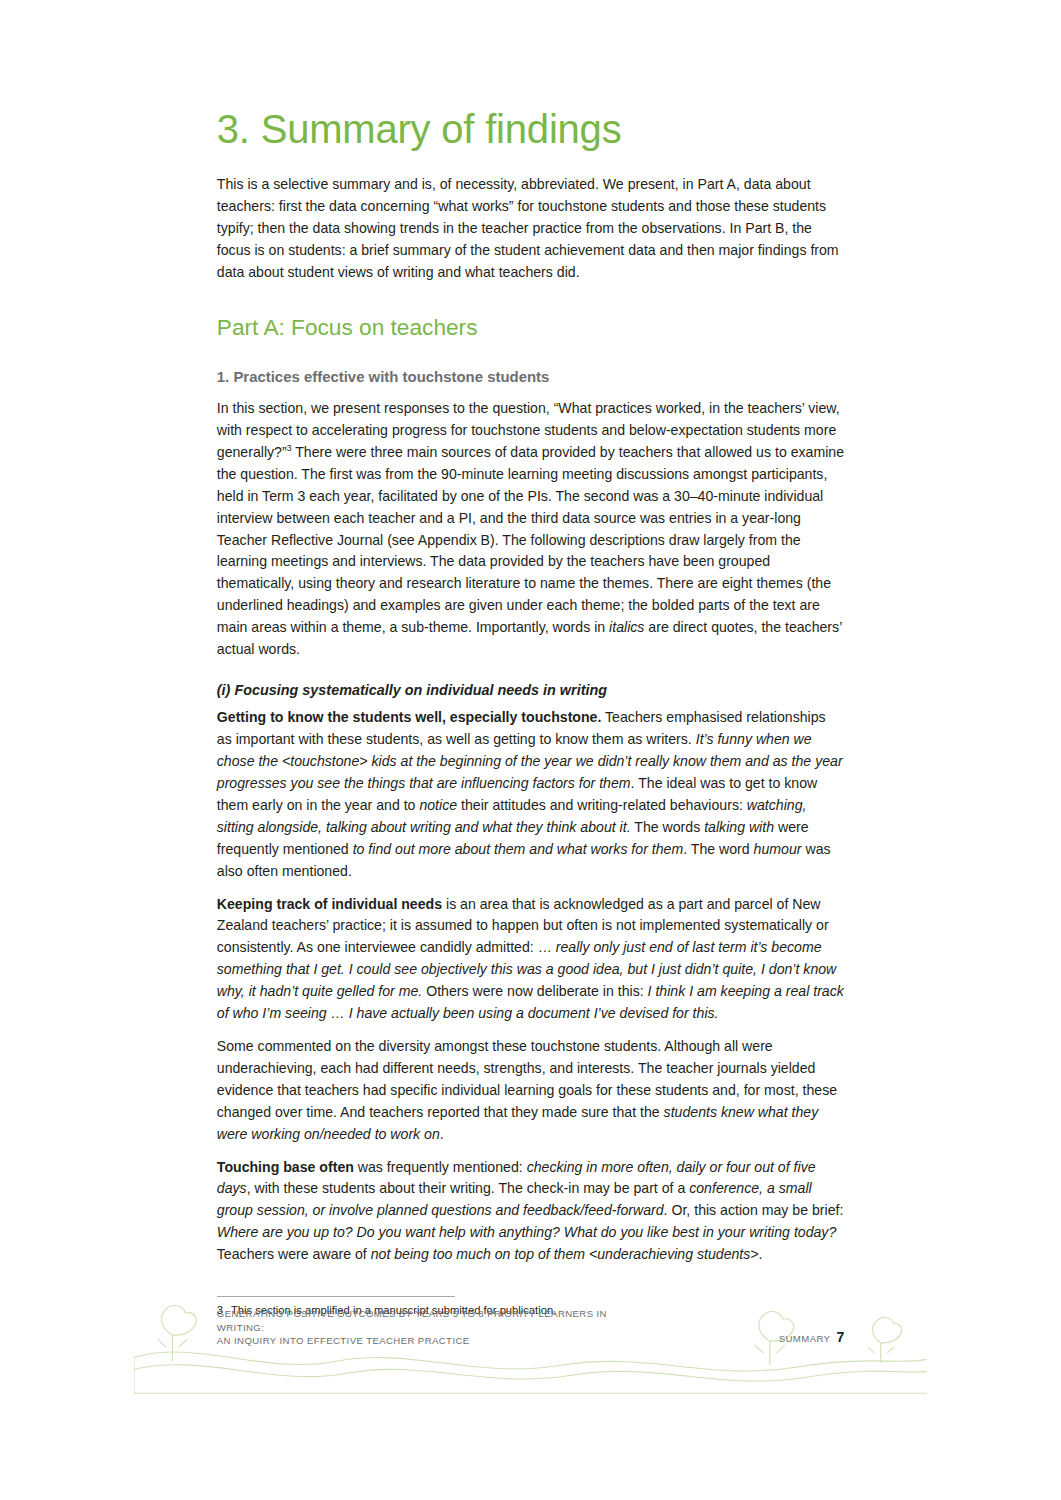3. Summary of findings
This is a selective summary and is, of necessity, abbreviated. We present, in Part A, data about teachers: first the data concerning “what works” for touchstone students and those these students typify; then the data showing trends in the teacher practice from the observations. In Part B, the focus is on students: a brief summary of the student achievement data and then major findings from data about student views of writing and what teachers did.
Part A: Focus on teachers
1. Practices effective with touchstone students
In this section, we present responses to the question, “What practices worked, in the teachers’ view, with respect to accelerating progress for touchstone students and below-expectation students more generally?”3 There were three main sources of data provided by teachers that allowed us to examine the question. The first was from the 90-minute learning meeting discussions amongst participants, held in Term 3 each year, facilitated by one of the PIs. The second was a 30–40-minute individual interview between each teacher and a PI, and the third data source was entries in a year-long Teacher Reflective Journal (see Appendix B). The following descriptions draw largely from the learning meetings and interviews. The data provided by the teachers have been grouped thematically, using theory and research literature to name the themes. There are eight themes (the underlined headings) and examples are given under each theme; the bolded parts of the text are main areas within a theme, a sub-theme. Importantly, words in italics are direct quotes, the teachers’ actual words.
(i) Focusing systematically on individual needs in writing
Getting to know the students well, especially touchstone. Teachers emphasised relationships as important with these students, as well as getting to know them as writers. It’s funny when we chose the <touchstone> kids at the beginning of the year we didn’t really know them and as the year progresses you see the things that are influencing factors for them. The ideal was to get to know them early on in the year and to notice their attitudes and writing-related behaviours: watching, sitting alongside, talking about writing and what they think about it. The words talking with were frequently mentioned to find out more about them and what works for them. The word humour was also often mentioned.
Keeping track of individual needs is an area that is acknowledged as a part and parcel of New Zealand teachers’ practice; it is assumed to happen but often is not implemented systematically or consistently. As one interviewee candidly admitted: … really only just end of last term it’s become something that I get. I could see objectively this was a good idea, but I just didn’t quite, I don’t know why, it hadn’t quite gelled for me. Others were now deliberate in this: I think I am keeping a real track of who I’m seeing … I have actually been using a document I’ve devised for this.
Some commented on the diversity amongst these touchstone students. Although all were underachieving, each had different needs, strengths, and interests. The teacher journals yielded evidence that teachers had specific individual learning goals for these students and, for most, these changed over time. And teachers reported that they made sure that the students knew what they were working on/needed to work on.
Touching base often was frequently mentioned: checking in more often, daily or four out of five days, with these students about their writing. The check-in may be part of a conference, a small group session, or involve planned questions and feedback/feed-forward. Or, this action may be brief: Where are you up to? Do you want help with anything? What do you like best in your writing today? Teachers were aware of not being too much on top of them <underachieving students>.
3 This section is amplified in a manuscript submitted for publication.
Generating positive outcomes by Years 5 to 8 priority learners in writing:
An inquiry into effective teacher practice
Summary 7